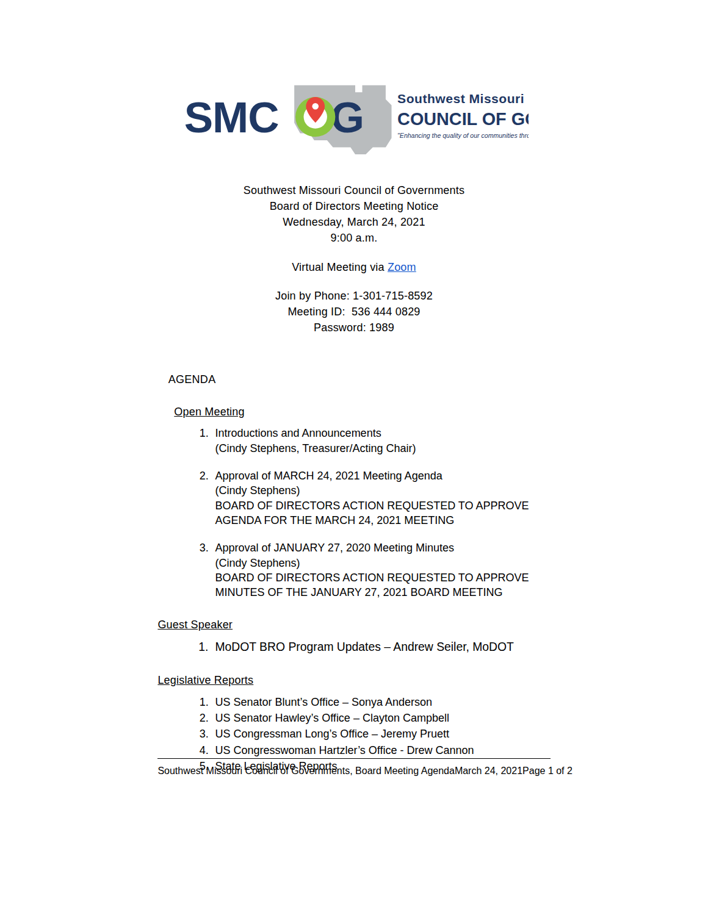SMC G Southwest Missouri COUNCIL OF GOVERNMENTS "Enhancing the quality of our communities through regional cooperation"
Southwest Missouri Council of Governments Board of Directors Meeting Notice Wednesday, March 24, 2021 9:00 a.m.
Virtual Meeting via Zoom
Join by Phone: 1-301-715-8592 Meeting ID: 536 444 0829 Password: 1989
AGENDA
Open Meeting
Introductions and Announcements (Cindy Stephens, Treasurer/Acting Chair)
Approval of MARCH 24, 2021 Meeting Agenda (Cindy Stephens) Board of Directors action requested to approve agenda for the March 24, 2021 meeting
Approval of JANUARY 27, 2020 Meeting Minutes (Cindy Stephens) Board of Directors action requested to approve minutes of the January 27, 2021 Board meeting
Guest Speaker
MoDOT BRO Program Updates – Andrew Seiler, MoDOT
Legislative Reports
US Senator Blunt’s Office – Sonya Anderson
US Senator Hawley’s Office – Clayton Campbell
US Congressman Long’s Office – Jeremy Pruett
US Congresswoman Hartzler’s Office - Drew Cannon
State Legislative Reports
Southwest Missouri Council of Governments, Board Meeting Agenda March 24, 2021 Page 1 of 2